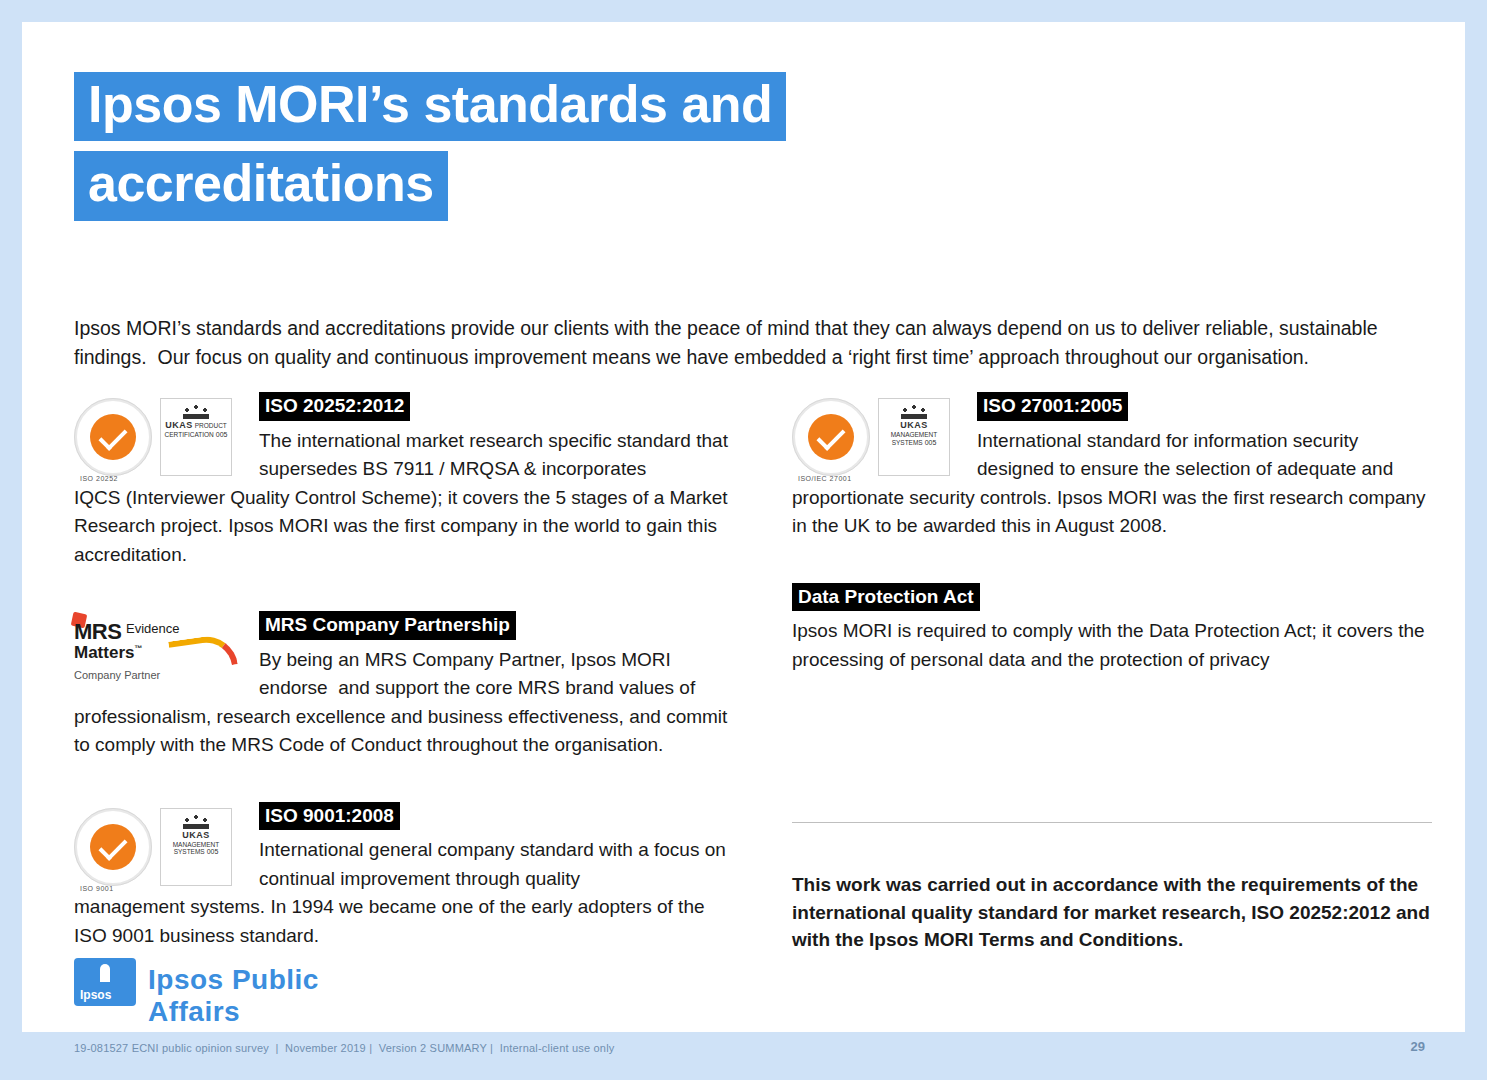Ipsos MORI’s standards and
accreditations
Ipsos MORI’s standards and accreditations provide our clients with the peace of mind that they can always depend on us to deliver reliable, sustainable findings. Our focus on quality and continuous improvement means we have embedded a ‘right first time’ approach throughout our organisation.
ISO 20252
UKAS PRODUCT
CERTIFICATION 005
ISO 20252:2012
The international market research specific standard that supersedes BS 7911 / MRQSA & incorporates IQCS (Interviewer Quality Control Scheme); it covers the 5 stages of a Market Research project. Ipsos MORI was the first company in the world to gain this accreditation.
MRS Evidence Matters™ Company Partner
MRS Company Partnership
By being an MRS Company Partner, Ipsos MORI endorse and support the core MRS brand values of professionalism, research excellence and business effectiveness, and commit to comply with the MRS Code of Conduct throughout the organisation.
ISO 9001
UKAS MANAGEMENT
SYSTEMS 005
ISO 9001:2008
International general company standard with a focus on continual improvement through quality management systems. In 1994 we became one of the early adopters of the ISO 9001 business standard.
ISO/IEC 27001
UKAS MANAGEMENT
SYSTEMS 005
ISO 27001:2005
International standard for information security designed to ensure the selection of adequate and proportionate security controls. Ipsos MORI was the first research company in the UK to be awarded this in August 2008.
Data Protection Act
Ipsos MORI is required to comply with the Data Protection Act; it covers the processing of personal data and the protection of privacy
This work was carried out in accordance with the requirements of the international quality standard for market research, ISO 20252:2012 and with the Ipsos MORI Terms and Conditions.
Ipsos Public Affairs
19-081527 ECNI public opinion survey | November 2019 | Version 2 SUMMARY | Internal-client use only
29